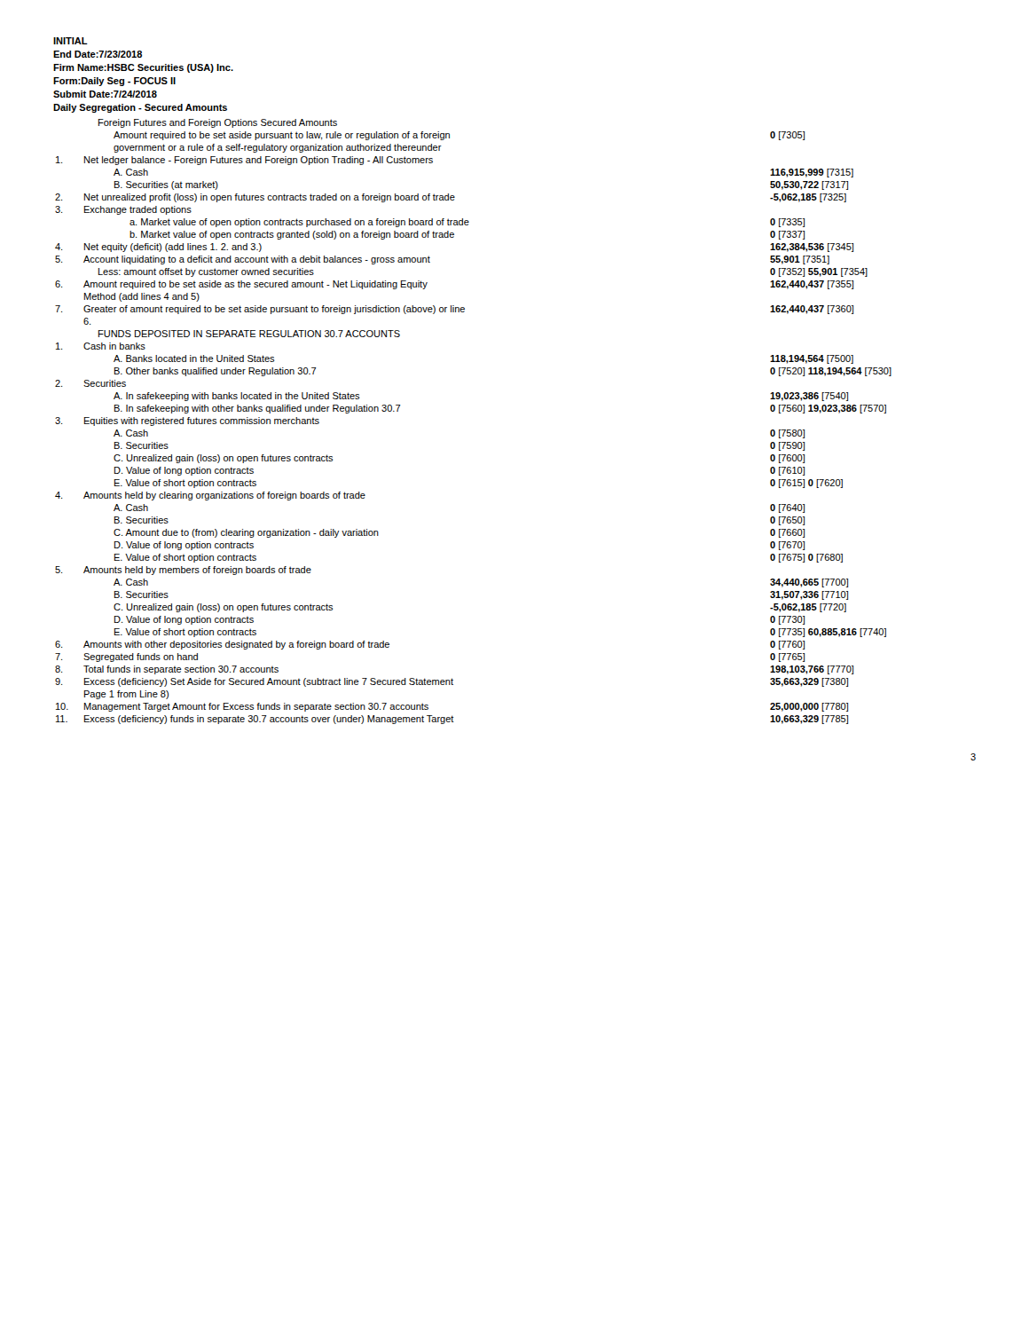INITIAL
End Date:7/23/2018
Firm Name:HSBC Securities (USA) Inc.
Form:Daily Seg - FOCUS II
Submit Date:7/24/2018
Daily Segregation - Secured Amounts
| | Foreign Futures and Foreign Options Secured Amounts | |
| | Amount required to be set aside pursuant to law, rule or regulation of a foreign | 0 [7305] |
| | government or a rule of a self-regulatory organization authorized thereunder | |
| 1. | Net ledger balance - Foreign Futures and Foreign Option Trading - All Customers | |
| | A. Cash | 116,915,999 [7315] |
| | B. Securities (at market) | 50,530,722 [7317] |
| 2. | Net unrealized profit (loss) in open futures contracts traded on a foreign board of trade | -5,062,185 [7325] |
| 3. | Exchange traded options | |
| | a. Market value of open option contracts purchased on a foreign board of trade | 0 [7335] |
| | b. Market value of open contracts granted (sold) on a foreign board of trade | 0 [7337] |
| 4. | Net equity (deficit) (add lines 1. 2. and 3.) | 162,384,536 [7345] |
| 5. | Account liquidating to a deficit and account with a debit balances - gross amount | 55,901 [7351] |
| | Less: amount offset by customer owned securities | 0 [7352] 55,901 [7354] |
| 6. | Amount required to be set aside as the secured amount - Net Liquidating Equity | 162,440,437 [7355] |
| | Method (add lines 4 and 5) | |
| 7. | Greater of amount required to be set aside pursuant to foreign jurisdiction (above) or line | 162,440,437 [7360] |
| | 6. | |
| | FUNDS DEPOSITED IN SEPARATE REGULATION 30.7 ACCOUNTS | |
| 1. | Cash in banks | |
| | A. Banks located in the United States | 118,194,564 [7500] |
| | B. Other banks qualified under Regulation 30.7 | 0 [7520] 118,194,564 [7530] |
| 2. | Securities | |
| | A. In safekeeping with banks located in the United States | 19,023,386 [7540] |
| | B. In safekeeping with other banks qualified under Regulation 30.7 | 0 [7560] 19,023,386 [7570] |
| 3. | Equities with registered futures commission merchants | |
| | A. Cash | 0 [7580] |
| | B. Securities | 0 [7590] |
| | C. Unrealized gain (loss) on open futures contracts | 0 [7600] |
| | D. Value of long option contracts | 0 [7610] |
| | E. Value of short option contracts | 0 [7615] 0 [7620] |
| 4. | Amounts held by clearing organizations of foreign boards of trade | |
| | A. Cash | 0 [7640] |
| | B. Securities | 0 [7650] |
| | C. Amount due to (from) clearing organization - daily variation | 0 [7660] |
| | D. Value of long option contracts | 0 [7670] |
| | E. Value of short option contracts | 0 [7675] 0 [7680] |
| 5. | Amounts held by members of foreign boards of trade | |
| | A. Cash | 34,440,665 [7700] |
| | B. Securities | 31,507,336 [7710] |
| | C. Unrealized gain (loss) on open futures contracts | -5,062,185 [7720] |
| | D. Value of long option contracts | 0 [7730] |
| | E. Value of short option contracts | 0 [7735] 60,885,816 [7740] |
| 6. | Amounts with other depositories designated by a foreign board of trade | 0 [7760] |
| 7. | Segregated funds on hand | 0 [7765] |
| 8. | Total funds in separate section 30.7 accounts | 198,103,766 [7770] |
| 9. | Excess (deficiency) Set Aside for Secured Amount (subtract line 7 Secured Statement | 35,663,329 [7380] |
| | Page 1 from Line 8) | |
| 10. | Management Target Amount for Excess funds in separate section 30.7 accounts | 25,000,000 [7780] |
| 11. | Excess (deficiency) funds in separate 30.7 accounts over (under) Management Target | 10,663,329 [7785] |
3